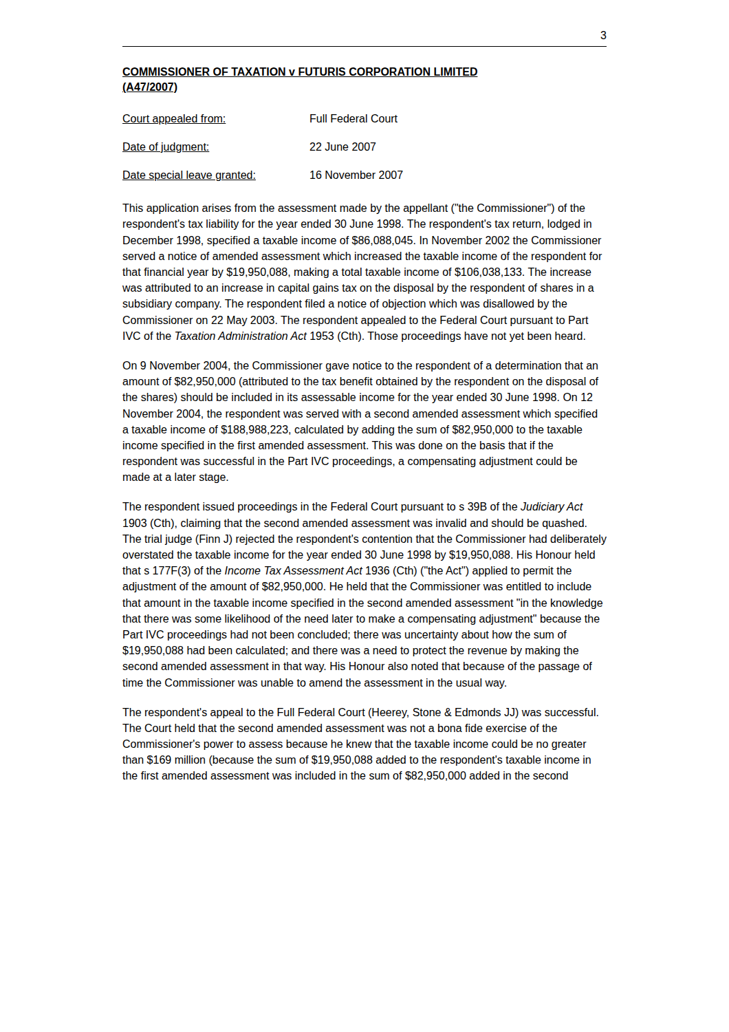3
COMMISSIONER OF TAXATION v FUTURIS CORPORATION LIMITED(A47/2007)
Court appealed from:
Full Federal Court
Date of judgment:
22 June 2007
Date special leave granted:
16 November 2007
This application arises from the assessment made by the appellant ("the Commissioner") of the respondent's tax liability for the year ended 30 June 1998. The respondent's tax return, lodged in December 1998, specified a taxable income of $86,088,045. In November 2002 the Commissioner served a notice of amended assessment which increased the taxable income of the respondent for that financial year by $19,950,088, making a total taxable income of $106,038,133. The increase was attributed to an increase in capital gains tax on the disposal by the respondent of shares in a subsidiary company. The respondent filed a notice of objection which was disallowed by the Commissioner on 22 May 2003. The respondent appealed to the Federal Court pursuant to Part IVC of the Taxation Administration Act 1953 (Cth). Those proceedings have not yet been heard.
On 9 November 2004, the Commissioner gave notice to the respondent of a determination that an amount of $82,950,000 (attributed to the tax benefit obtained by the respondent on the disposal of the shares) should be included in its assessable income for the year ended 30 June 1998. On 12 November 2004, the respondent was served with a second amended assessment which specified a taxable income of $188,988,223, calculated by adding the sum of $82,950,000 to the taxable income specified in the first amended assessment. This was done on the basis that if the respondent was successful in the Part IVC proceedings, a compensating adjustment could be made at a later stage.
The respondent issued proceedings in the Federal Court pursuant to s 39B of the Judiciary Act 1903 (Cth), claiming that the second amended assessment was invalid and should be quashed. The trial judge (Finn J) rejected the respondent's contention that the Commissioner had deliberately overstated the taxable income for the year ended 30 June 1998 by $19,950,088. His Honour held that s 177F(3) of the Income Tax Assessment Act 1936 (Cth) ("the Act") applied to permit the adjustment of the amount of $82,950,000. He held that the Commissioner was entitled to include that amount in the taxable income specified in the second amended assessment "in the knowledge that there was some likelihood of the need later to make a compensating adjustment" because the Part IVC proceedings had not been concluded; there was uncertainty about how the sum of $19,950,088 had been calculated; and there was a need to protect the revenue by making the second amended assessment in that way. His Honour also noted that because of the passage of time the Commissioner was unable to amend the assessment in the usual way.
The respondent's appeal to the Full Federal Court (Heerey, Stone & Edmonds JJ) was successful. The Court held that the second amended assessment was not a bona fide exercise of the Commissioner's power to assess because he knew that the taxable income could be no greater than $169 million (because the sum of $19,950,088 added to the respondent's taxable income in the first amended assessment was included in the sum of $82,950,000 added in the second